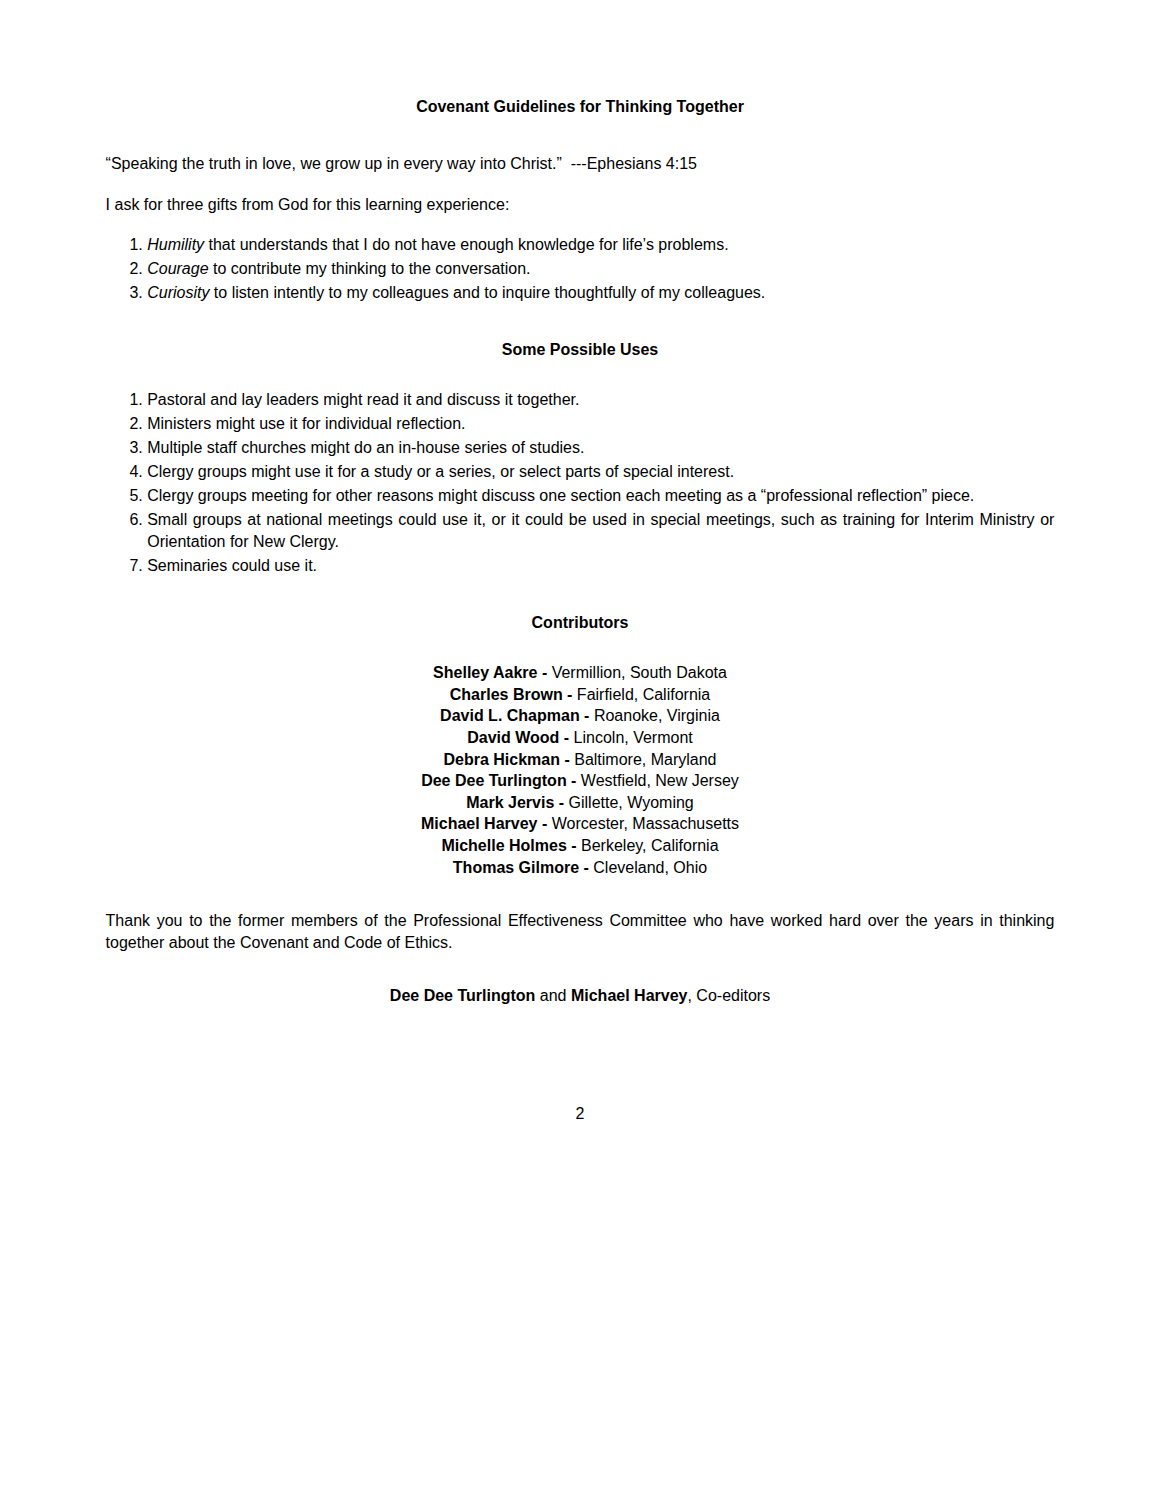Covenant Guidelines for Thinking Together
“Speaking the truth in love, we grow up in every way into Christ.” ---Ephesians 4:15
I ask for three gifts from God for this learning experience:
Humility that understands that I do not have enough knowledge for life’s problems.
Courage to contribute my thinking to the conversation.
Curiosity to listen intently to my colleagues and to inquire thoughtfully of my colleagues.
Some Possible Uses
Pastoral and lay leaders might read it and discuss it together.
Ministers might use it for individual reflection.
Multiple staff churches might do an in-house series of studies.
Clergy groups might use it for a study or a series, or select parts of special interest.
Clergy groups meeting for other reasons might discuss one section each meeting as a “professional reflection” piece.
Small groups at national meetings could use it, or it could be used in special meetings, such as training for Interim Ministry or Orientation for New Clergy.
Seminaries could use it.
Contributors
Shelley Aakre - Vermillion, South Dakota
Charles Brown - Fairfield, California
David L. Chapman - Roanoke, Virginia
David Wood - Lincoln, Vermont
Debra Hickman - Baltimore, Maryland
Dee Dee Turlington - Westfield, New Jersey
Mark Jervis - Gillette, Wyoming
Michael Harvey - Worcester, Massachusetts
Michelle Holmes - Berkeley, California
Thomas Gilmore - Cleveland, Ohio
Thank you to the former members of the Professional Effectiveness Committee who have worked hard over the years in thinking together about the Covenant and Code of Ethics.
Dee Dee Turlington and Michael Harvey, Co-editors
2